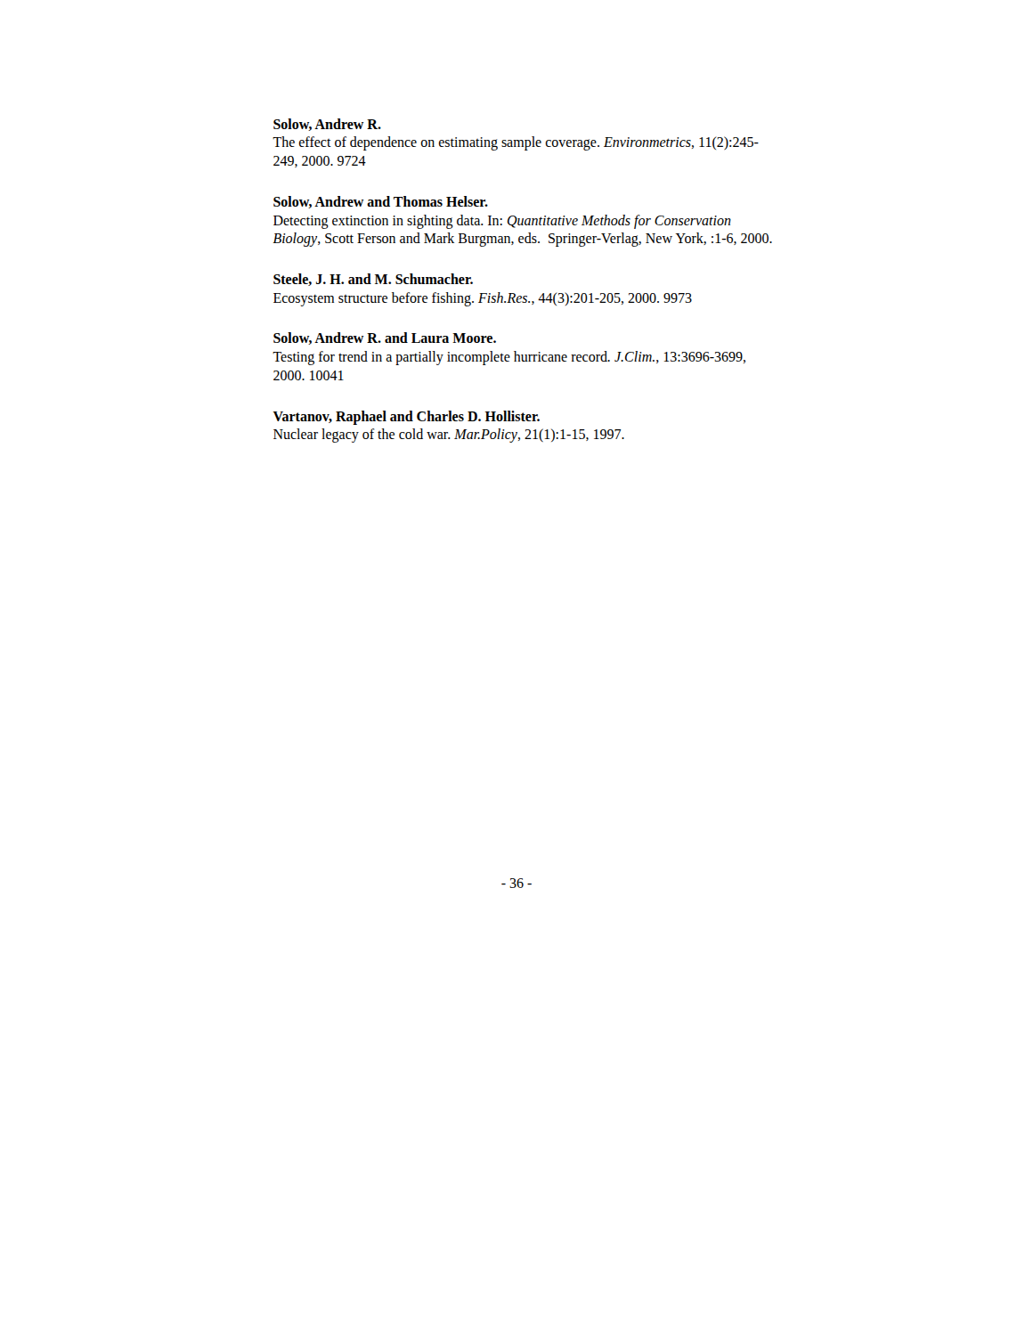Solow, Andrew R.
The effect of dependence on estimating sample coverage. Environmetrics, 11(2):245-249, 2000. 9724
Solow, Andrew and Thomas Helser.
Detecting extinction in sighting data. In: Quantitative Methods for Conservation Biology, Scott Ferson and Mark Burgman, eds. Springer-Verlag, New York, :1-6, 2000.
Steele, J. H. and M. Schumacher.
Ecosystem structure before fishing. Fish.Res., 44(3):201-205, 2000. 9973
Solow, Andrew R. and Laura Moore.
Testing for trend in a partially incomplete hurricane record. J.Clim., 13:3696-3699, 2000. 10041
Vartanov, Raphael and Charles D. Hollister.
Nuclear legacy of the cold war. Mar.Policy, 21(1):1-15, 1997.
- 36 -